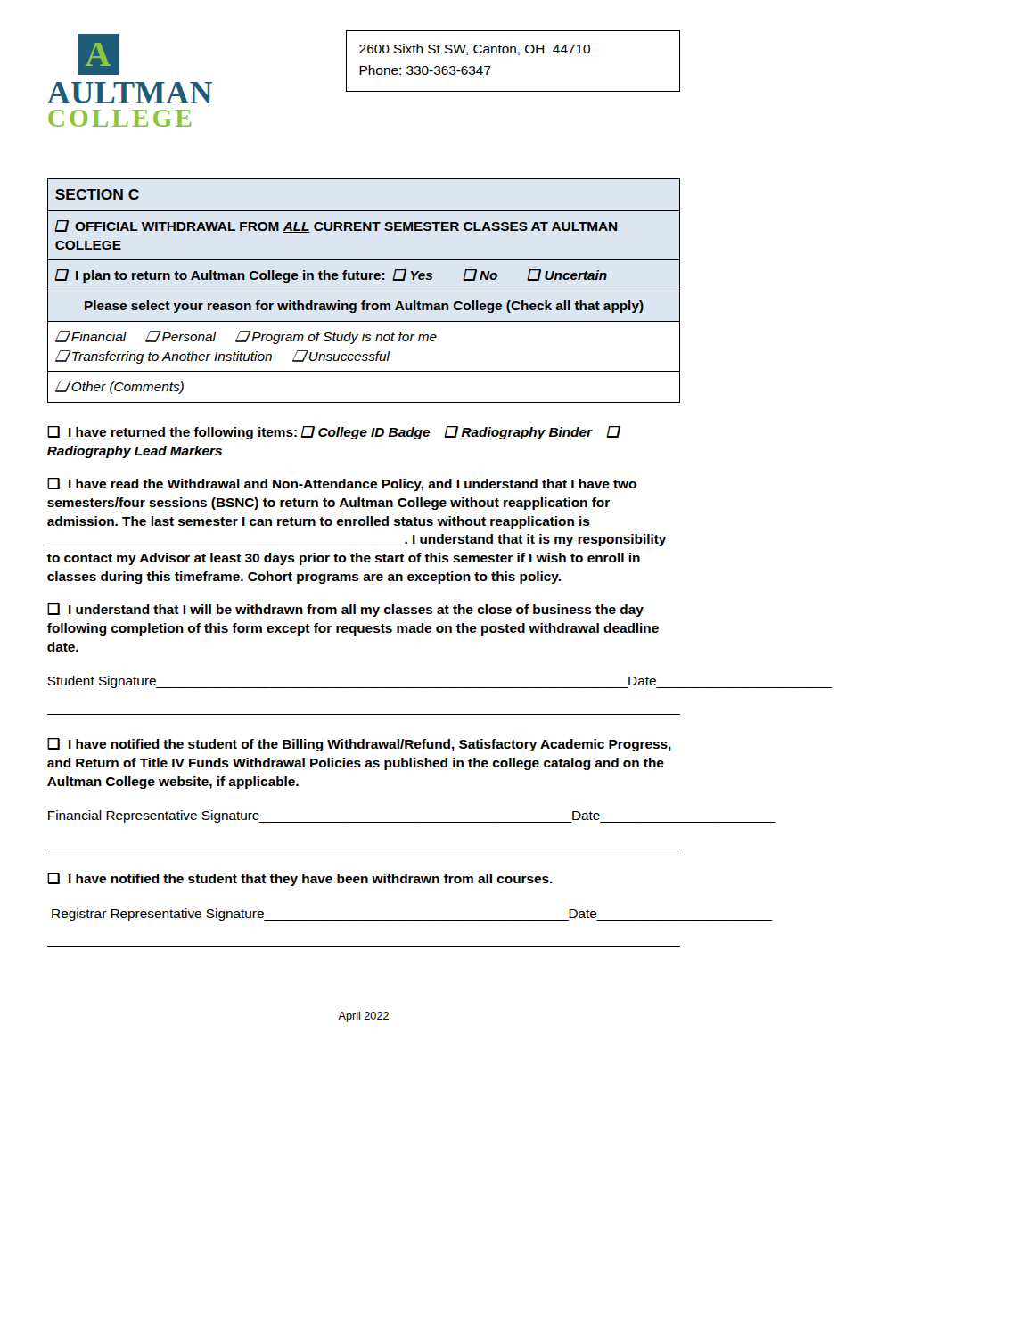A AULTMAN COLLEGE
2600 Sixth St SW, Canton, OH 44710
Phone: 330-363-6347
| SECTION C |
| ❑ OFFICIAL WITHDRAWAL FROM ALL CURRENT SEMESTER CLASSES AT AULTMAN COLLEGE |
| ❑ I plan to return to Aultman College in the future: ❑ Yes ❑ No ❑ Uncertain |
| Please select your reason for withdrawing from Aultman College (Check all that apply) |
| ❑ Financial ❑ Personal ❑ Program of Study is not for me ❑ Transferring to Another Institution ❑ Unsuccessful |
| ❑ Other (Comments) |
❑ I have returned the following items: ❑College ID Badge ❑Radiography Binder ❑Radiography Lead Markers
❑ I have read the Withdrawal and Non-Attendance Policy, and I understand that I have two semesters/four sessions (BSNC) to return to Aultman College without reapplication for admission. The last semester I can return to enrolled status without reapplication is _______________________________________________. I understand that it is my responsibility to contact my Advisor at least 30 days prior to the start of this semester if I wish to enroll in classes during this timeframe. Cohort programs are an exception to this policy.
❑ I understand that I will be withdrawn from all my classes at the close of business the day following completion of this form except for requests made on the posted withdrawal deadline date.
Student Signature______________________________________________________________
Date_______________________
❑ I have notified the student of the Billing Withdrawal/Refund, Satisfactory Academic Progress, and Return of Title IV Funds Withdrawal Policies as published in the college catalog and on the Aultman College website, if applicable.
Financial Representative Signature_________________________________________
Date_______________________
❑ I have notified the student that they have been withdrawn from all courses.
Registrar Representative Signature________________________________________
Date_______________________
April 2022